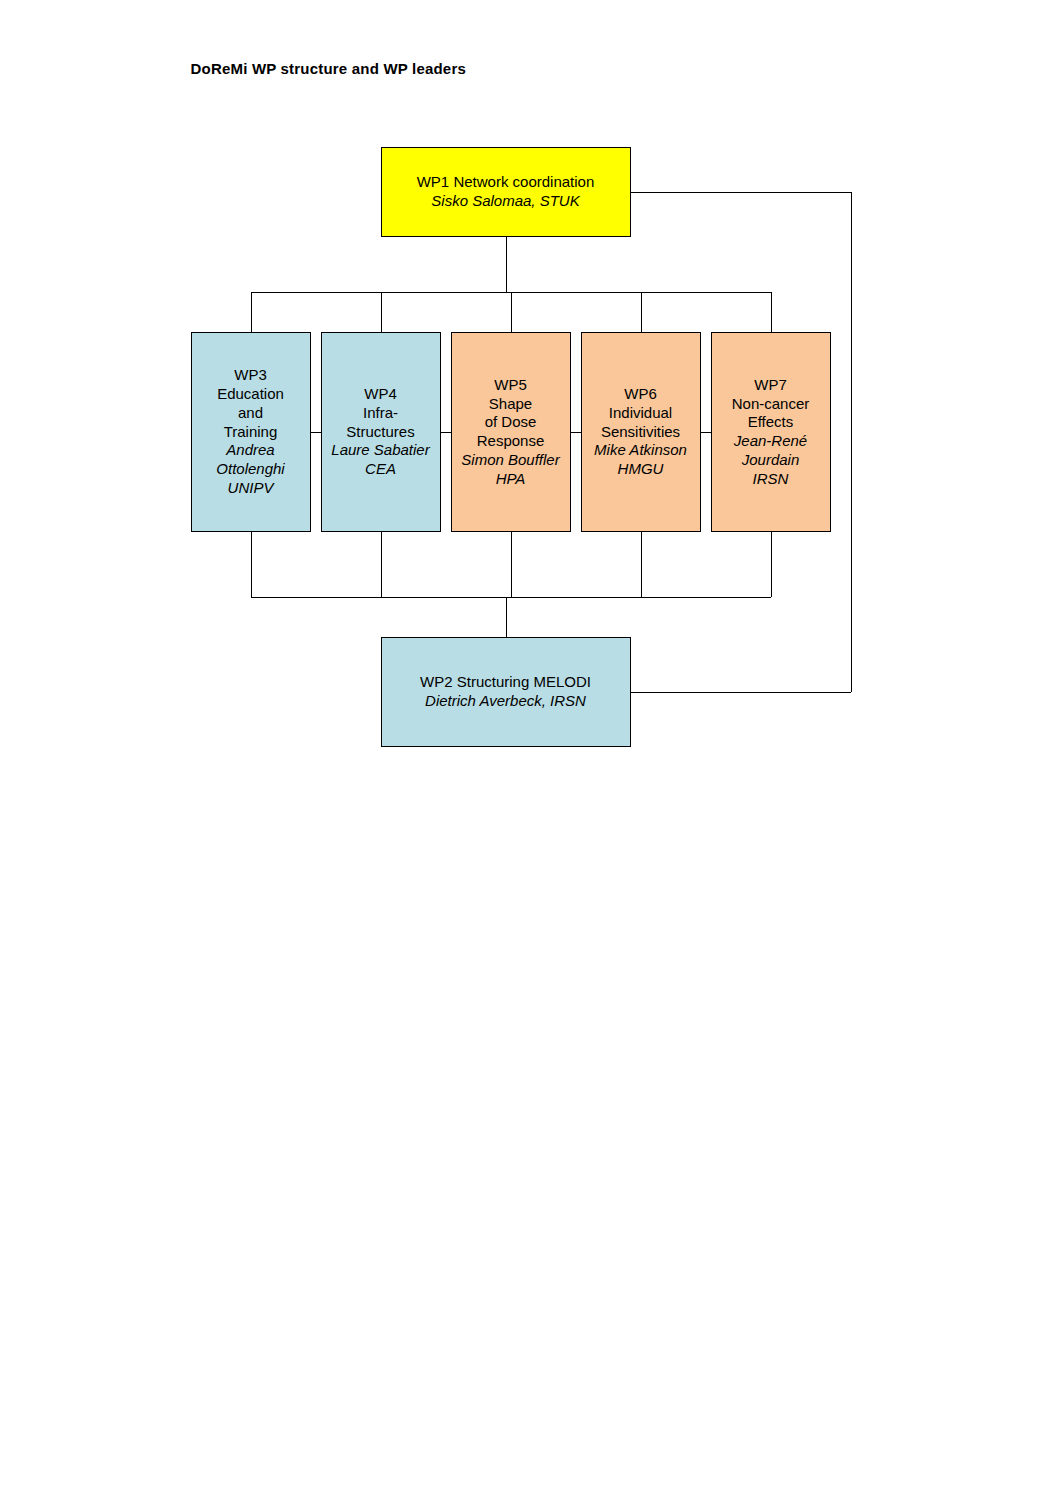DoReMi WP structure and WP leaders
WP1 Network coordination
Sisko Salomaa, STUK
WP3
Education
and
Training
Andrea
Ottolenghi
UNIPV
WP4
Infra-
Structures
Laure Sabatier
CEA
WP5
Shape
of Dose
Response
Simon Bouffler
HPA
WP6
Individual
Sensitivities
Mike Atkinson
HMGU
WP7
Non-cancer
Effects
Jean-René
Jourdain
IRSN
WP2 Structuring MELODI
Dietrich Averbeck, IRSN